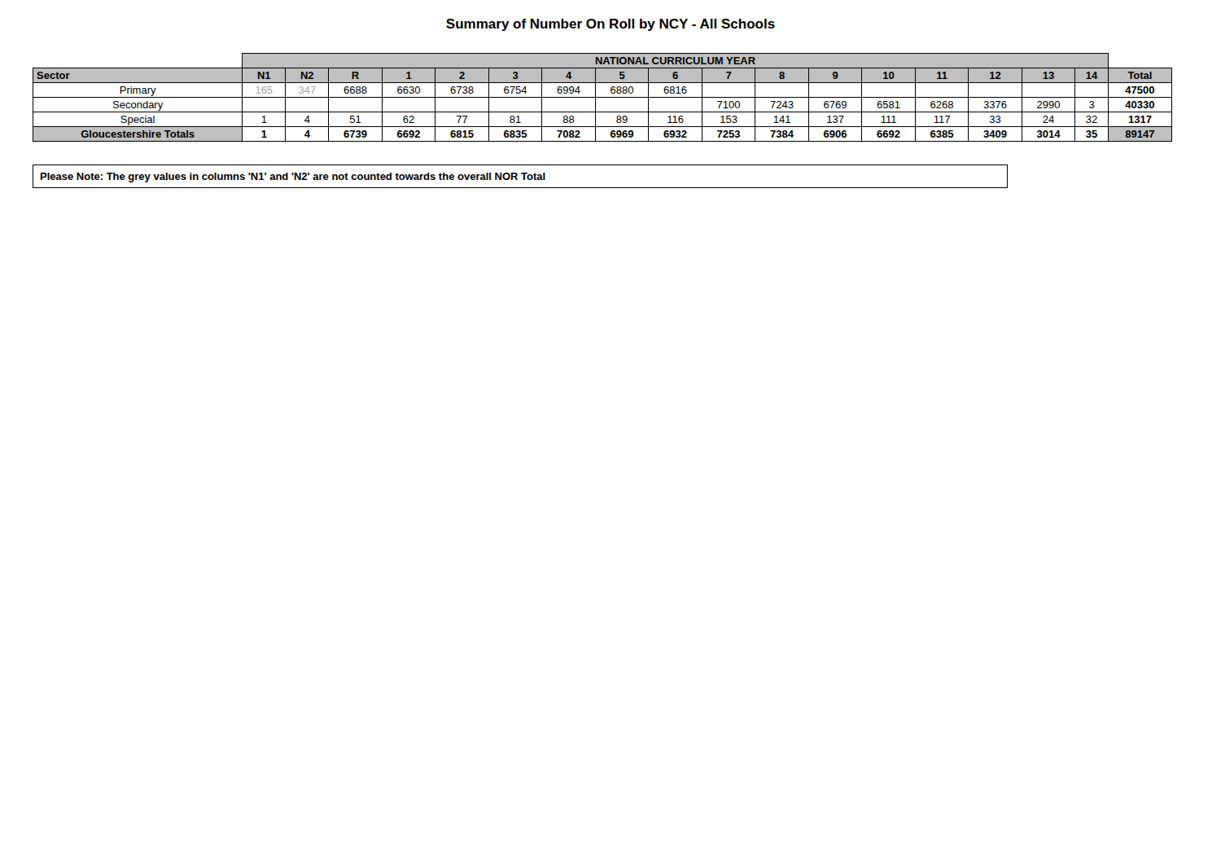Summary of Number On Roll by NCY - All Schools
| | NATIONAL CURRICULUM YEAR | |
| --- | --- | --- |
| Sector | N1 | N2 | R | 1 | 2 | 3 | 4 | 5 | 6 | 7 | 8 | 9 | 10 | 11 | 12 | 13 | 14 | Total |
| Primary | 165 | 347 | 6688 | 6630 | 6738 | 6754 | 6994 | 6880 | 6816 | | | | | | | | | 47500 |
| Secondary | | | | | | | | | | 7100 | 7243 | 6769 | 6581 | 6268 | 3376 | 2990 | 3 | 40330 |
| Special | 1 | 4 | 51 | 62 | 77 | 81 | 88 | 89 | 116 | 153 | 141 | 137 | 111 | 117 | 33 | 24 | 32 | 1317 |
| Gloucestershire Totals | 1 | 4 | 6739 | 6692 | 6815 | 6835 | 7082 | 6969 | 6932 | 7253 | 7384 | 6906 | 6692 | 6385 | 3409 | 3014 | 35 | 89147 |
Please Note: The grey values in columns 'N1' and 'N2' are not counted towards the overall NOR Total